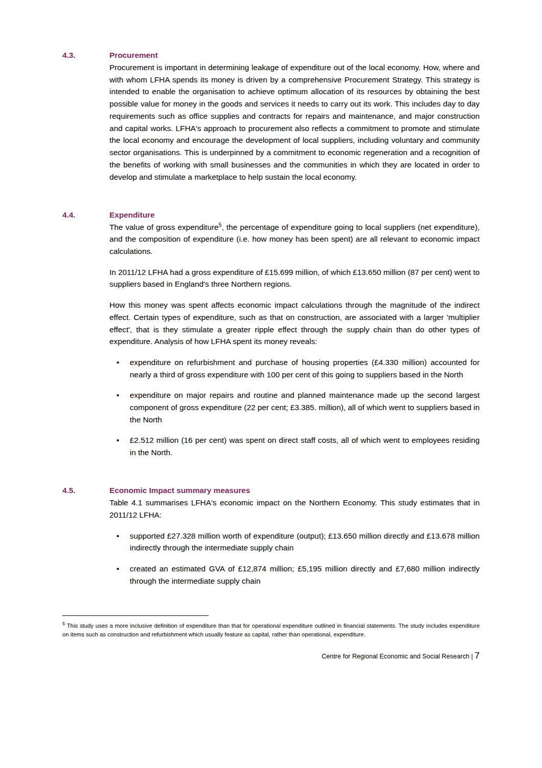4.3.
Procurement
Procurement is important in determining leakage of expenditure out of the local economy. How, where and with whom LFHA spends its money is driven by a comprehensive Procurement Strategy. This strategy is intended to enable the organisation to achieve optimum allocation of its resources by obtaining the best possible value for money in the goods and services it needs to carry out its work. This includes day to day requirements such as office supplies and contracts for repairs and maintenance, and major construction and capital works. LFHA's approach to procurement also reflects a commitment to promote and stimulate the local economy and encourage the development of local suppliers, including voluntary and community sector organisations. This is underpinned by a commitment to economic regeneration and a recognition of the benefits of working with small businesses and the communities in which they are located in order to develop and stimulate a marketplace to help sustain the local economy.
4.4.
Expenditure
The value of gross expenditure5, the percentage of expenditure going to local suppliers (net expenditure), and the composition of expenditure (i.e. how money has been spent) are all relevant to economic impact calculations.
In 2011/12 LFHA had a gross expenditure of £15.699 million, of which £13.650 million (87 per cent) went to suppliers based in England's three Northern regions.
How this money was spent affects economic impact calculations through the magnitude of the indirect effect. Certain types of expenditure, such as that on construction, are associated with a larger 'multiplier effect', that is they stimulate a greater ripple effect through the supply chain than do other types of expenditure. Analysis of how LFHA spent its money reveals:
expenditure on refurbishment and purchase of housing properties (£4.330 million) accounted for nearly a third of gross expenditure with 100 per cent of this going to suppliers based in the North
expenditure on major repairs and routine and planned maintenance made up the second largest component of gross expenditure (22 per cent; £3.385. million), all of which went to suppliers based in the North
£2.512 million (16 per cent) was spent on direct staff costs, all of which went to employees residing in the North.
4.5.
Economic Impact summary measures
Table 4.1 summarises LFHA's economic impact on the Northern Economy. This study estimates that in 2011/12 LFHA:
supported £27.328 million worth of expenditure (output); £13.650 million directly and £13.678 million indirectly through the intermediate supply chain
created an estimated GVA of £12,874 million; £5,195 million directly and £7,680 million indirectly through the intermediate supply chain
5 This study uses a more inclusive definition of expenditure than that for operational expenditure outlined in financial statements. The study includes expenditure on items such as construction and refurbishment which usually feature as capital, rather than operational, expenditure.
Centre for Regional Economic and Social Research | 7